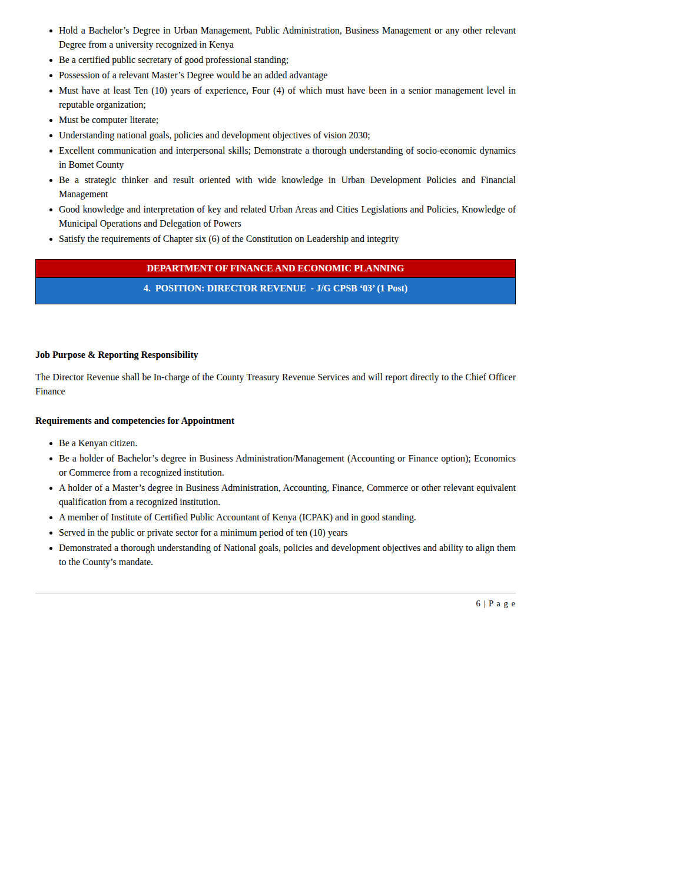Hold a Bachelor’s Degree in Urban Management, Public Administration, Business Management or any other relevant Degree from a university recognized in Kenya
Be a certified public secretary of good professional standing;
Possession of a relevant Master’s Degree would be an added advantage
Must have at least Ten (10) years of experience, Four (4) of which must have been in a senior management level in reputable organization;
Must be computer literate;
Understanding national goals, policies and development objectives of vision 2030;
Excellent communication and interpersonal skills; Demonstrate a thorough understanding of socio-economic dynamics in Bomet County
Be a strategic thinker and result oriented with wide knowledge in Urban Development Policies and Financial Management
Good knowledge and interpretation of key and related Urban Areas and Cities Legislations and Policies, Knowledge of Municipal Operations and Delegation of Powers
Satisfy the requirements of Chapter six (6) of the Constitution on Leadership and integrity
DEPARTMENT OF FINANCE AND ECONOMIC PLANNING
4. POSITION: DIRECTOR REVENUE - J/G CPSB ‘03’ (1 Post)
Job Purpose & Reporting Responsibility
The Director Revenue shall be In-charge of the County Treasury Revenue Services and will report directly to the Chief Officer Finance
Requirements and competencies for Appointment
Be a Kenyan citizen.
Be a holder of Bachelor’s degree in Business Administration/Management (Accounting or Finance option); Economics or Commerce from a recognized institution.
A holder of a Master’s degree in Business Administration, Accounting, Finance, Commerce or other relevant equivalent qualification from a recognized institution.
A member of Institute of Certified Public Accountant of Kenya (ICPAK) and in good standing.
Served in the public or private sector for a minimum period of ten (10) years
Demonstrated a thorough understanding of National goals, policies and development objectives and ability to align them to the County’s mandate.
6 | P a g e